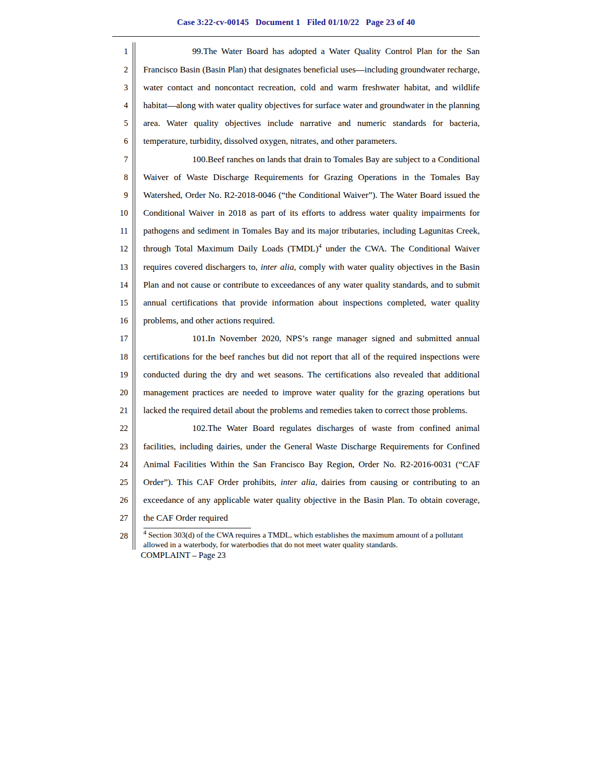Case 3:22-cv-00145 Document 1 Filed 01/10/22 Page 23 of 40
1
2
3
4
5
6
7
8
9
10
11
12
13
14
15
16
17
18
19
20
21
22
23
24
25
26
27
28
99. The Water Board has adopted a Water Quality Control Plan for the San Francisco Basin (Basin Plan) that designates beneficial uses—including groundwater recharge, water contact and noncontact recreation, cold and warm freshwater habitat, and wildlife habitat—along with water quality objectives for surface water and groundwater in the planning area. Water quality objectives include narrative and numeric standards for bacteria, temperature, turbidity, dissolved oxygen, nitrates, and other parameters.
100. Beef ranches on lands that drain to Tomales Bay are subject to a Conditional Waiver of Waste Discharge Requirements for Grazing Operations in the Tomales Bay Watershed, Order No. R2-2018-0046 (“the Conditional Waiver”). The Water Board issued the Conditional Waiver in 2018 as part of its efforts to address water quality impairments for pathogens and sediment in Tomales Bay and its major tributaries, including Lagunitas Creek, through Total Maximum Daily Loads (TMDL)4 under the CWA. The Conditional Waiver requires covered dischargers to, inter alia, comply with water quality objectives in the Basin Plan and not cause or contribute to exceedances of any water quality standards, and to submit annual certifications that provide information about inspections completed, water quality problems, and other actions required.
101. In November 2020, NPS’s range manager signed and submitted annual certifications for the beef ranches but did not report that all of the required inspections were conducted during the dry and wet seasons. The certifications also revealed that additional management practices are needed to improve water quality for the grazing operations but lacked the required detail about the problems and remedies taken to correct those problems.
102. The Water Board regulates discharges of waste from confined animal facilities, including dairies, under the General Waste Discharge Requirements for Confined Animal Facilities Within the San Francisco Bay Region, Order No. R2-2016-0031 (“CAF Order”). This CAF Order prohibits, inter alia, dairies from causing or contributing to an exceedance of any applicable water quality objective in the Basin Plan. To obtain coverage, the CAF Order required
4 Section 303(d) of the CWA requires a TMDL, which establishes the maximum amount of a pollutant allowed in a waterbody, for waterbodies that do not meet water quality standards.
COMPLAINT – Page 23